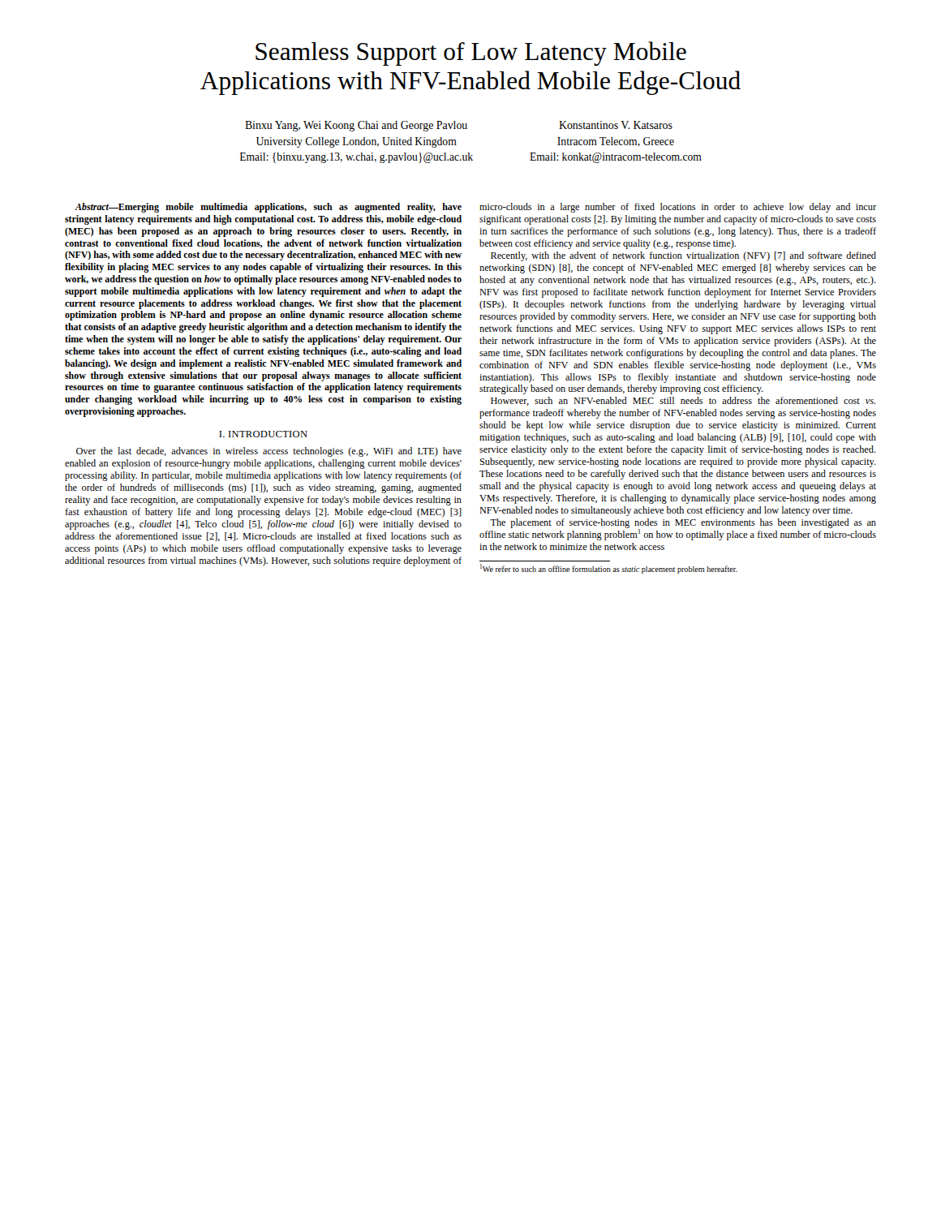Seamless Support of Low Latency Mobile
Applications with NFV-Enabled Mobile Edge-Cloud
Binxu Yang, Wei Koong Chai and George Pavlou
University College London, United Kingdom
Email: {binxu.yang.13, w.chai, g.pavlou}@ucl.ac.uk
Konstantinos V. Katsaros
Intracom Telecom, Greece
Email: konkat@intracom-telecom.com
Abstract—Emerging mobile multimedia applications, such as augmented reality, have stringent latency requirements and high computational cost. To address this, mobile edge-cloud (MEC) has been proposed as an approach to bring resources closer to users. Recently, in contrast to conventional fixed cloud locations, the advent of network function virtualization (NFV) has, with some added cost due to the necessary decentralization, enhanced MEC with new flexibility in placing MEC services to any nodes capable of virtualizing their resources. In this work, we address the question on how to optimally place resources among NFV-enabled nodes to support mobile multimedia applications with low latency requirement and when to adapt the current resource placements to address workload changes. We first show that the placement optimization problem is NP-hard and propose an online dynamic resource allocation scheme that consists of an adaptive greedy heuristic algorithm and a detection mechanism to identify the time when the system will no longer be able to satisfy the applications' delay requirement. Our scheme takes into account the effect of current existing techniques (i.e., auto-scaling and load balancing). We design and implement a realistic NFV-enabled MEC simulated framework and show through extensive simulations that our proposal always manages to allocate sufficient resources on time to guarantee continuous satisfaction of the application latency requirements under changing workload while incurring up to 40% less cost in comparison to existing overprovisioning approaches.
I. Introduction
Over the last decade, advances in wireless access technologies (e.g., WiFi and LTE) have enabled an explosion of resource-hungry mobile applications, challenging current mobile devices' processing ability. In particular, mobile multimedia applications with low latency requirements (of the order of hundreds of milliseconds (ms) [1]), such as video streaming, gaming, augmented reality and face recognition, are computationally expensive for today's mobile devices resulting in fast exhaustion of battery life and long processing delays [2]. Mobile edge-cloud (MEC) [3] approaches (e.g., cloudlet [4], Telco cloud [5], follow-me cloud [6]) were initially devised to address the aforementioned issue [2], [4]. Micro-clouds are installed at fixed locations such as access points (APs) to which mobile users offload computationally expensive tasks to leverage additional resources from virtual machines (VMs). However, such solutions require deployment of micro-clouds in a large number of fixed locations in order to achieve low delay and incur significant operational costs [2]. By limiting the number and capacity of micro-clouds to save costs in turn sacrifices the performance of such solutions (e.g., long latency). Thus, there is a tradeoff between cost efficiency and service quality (e.g., response time).
Recently, with the advent of network function virtualization (NFV) [7] and software defined networking (SDN) [8], the concept of NFV-enabled MEC emerged [8] whereby services can be hosted at any conventional network node that has virtualized resources (e.g., APs, routers, etc.). NFV was first proposed to facilitate network function deployment for Internet Service Providers (ISPs). It decouples network functions from the underlying hardware by leveraging virtual resources provided by commodity servers. Here, we consider an NFV use case for supporting both network functions and MEC services. Using NFV to support MEC services allows ISPs to rent their network infrastructure in the form of VMs to application service providers (ASPs). At the same time, SDN facilitates network configurations by decoupling the control and data planes. The combination of NFV and SDN enables flexible service-hosting node deployment (i.e., VMs instantiation). This allows ISPs to flexibly instantiate and shutdown service-hosting node strategically based on user demands, thereby improving cost efficiency.
However, such an NFV-enabled MEC still needs to address the aforementioned cost vs. performance tradeoff whereby the number of NFV-enabled nodes serving as service-hosting nodes should be kept low while service disruption due to service elasticity is minimized. Current mitigation techniques, such as auto-scaling and load balancing (ALB) [9], [10], could cope with service elasticity only to the extent before the capacity limit of service-hosting nodes is reached. Subsequently, new service-hosting node locations are required to provide more physical capacity. These locations need to be carefully derived such that the distance between users and resources is small and the physical capacity is enough to avoid long network access and queueing delays at VMs respectively. Therefore, it is challenging to dynamically place service-hosting nodes among NFV-enabled nodes to simultaneously achieve both cost efficiency and low latency over time.
The placement of service-hosting nodes in MEC environments has been investigated as an offline static network planning problem1 on how to optimally place a fixed number of micro-clouds in the network to minimize the network access
1We refer to such an offline formulation as static placement problem hereafter.